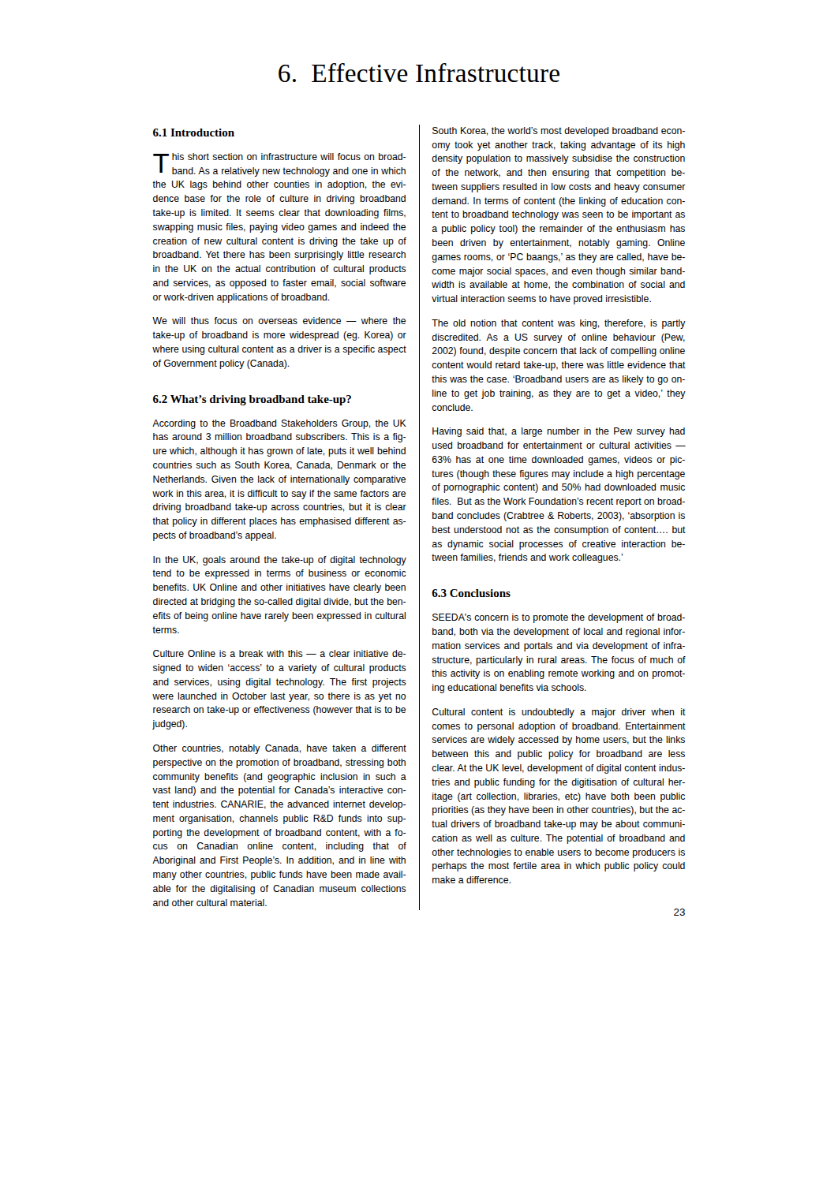6. Effective Infrastructure
6.1 Introduction
This short section on infrastructure will focus on broadband. As a relatively new technology and one in which the UK lags behind other counties in adoption, the evidence base for the role of culture in driving broadband take-up is limited. It seems clear that downloading films, swapping music files, paying video games and indeed the creation of new cultural content is driving the take up of broadband. Yet there has been surprisingly little research in the UK on the actual contribution of cultural products and services, as opposed to faster email, social software or work-driven applications of broadband.
We will thus focus on overseas evidence — where the take-up of broadband is more widespread (eg. Korea) or where using cultural content as a driver is a specific aspect of Government policy (Canada).
6.2 What’s driving broadband take-up?
According to the Broadband Stakeholders Group, the UK has around 3 million broadband subscribers. This is a figure which, although it has grown of late, puts it well behind countries such as South Korea, Canada, Denmark or the Netherlands. Given the lack of internationally comparative work in this area, it is difficult to say if the same factors are driving broadband take-up across countries, but it is clear that policy in different places has emphasised different aspects of broadband’s appeal.
In the UK, goals around the take-up of digital technology tend to be expressed in terms of business or economic benefits. UK Online and other initiatives have clearly been directed at bridging the so-called digital divide, but the benefits of being online have rarely been expressed in cultural terms.
Culture Online is a break with this — a clear initiative designed to widen ‘access’ to a variety of cultural products and services, using digital technology. The first projects were launched in October last year, so there is as yet no research on take-up or effectiveness (however that is to be judged).
Other countries, notably Canada, have taken a different perspective on the promotion of broadband, stressing both community benefits (and geographic inclusion in such a vast land) and the potential for Canada’s interactive content industries. CANARIE, the advanced internet development organisation, channels public R&D funds into supporting the development of broadband content, with a focus on Canadian online content, including that of Aboriginal and First People’s. In addition, and in line with many other countries, public funds have been made available for the digitalising of Canadian museum collections and other cultural material.
South Korea, the world’s most developed broadband economy took yet another track, taking advantage of its high density population to massively subsidise the construction of the network, and then ensuring that competition between suppliers resulted in low costs and heavy consumer demand. In terms of content (the linking of education content to broadband technology was seen to be important as a public policy tool) the remainder of the enthusiasm has been driven by entertainment, notably gaming. Online games rooms, or ‘PC baangs,’ as they are called, have become major social spaces, and even though similar bandwidth is available at home, the combination of social and virtual interaction seems to have proved irresistible.
The old notion that content was king, therefore, is partly discredited. As a US survey of online behaviour (Pew, 2002) found, despite concern that lack of compelling online content would retard take-up, there was little evidence that this was the case. ‘Broadband users are as likely to go online to get job training, as they are to get a video,’ they conclude.
Having said that, a large number in the Pew survey had used broadband for entertainment or cultural activities — 63% has at one time downloaded games, videos or pictures (though these figures may include a high percentage of pornographic content) and 50% had downloaded music files. But as the Work Foundation’s recent report on broadband concludes (Crabtree & Roberts, 2003), ‘absorption is best understood not as the consumption of content…. but as dynamic social processes of creative interaction between families, friends and work colleagues.’
6.3 Conclusions
SEEDA's concern is to promote the development of broadband, both via the development of local and regional information services and portals and via development of infrastructure, particularly in rural areas. The focus of much of this activity is on enabling remote working and on promoting educational benefits via schools.
Cultural content is undoubtedly a major driver when it comes to personal adoption of broadband. Entertainment services are widely accessed by home users, but the links between this and public policy for broadband are less clear. At the UK level, development of digital content industries and public funding for the digitisation of cultural heritage (art collection, libraries, etc) have both been public priorities (as they have been in other countries), but the actual drivers of broadband take-up may be about communication as well as culture. The potential of broadband and other technologies to enable users to become producers is perhaps the most fertile area in which public policy could make a difference.
23